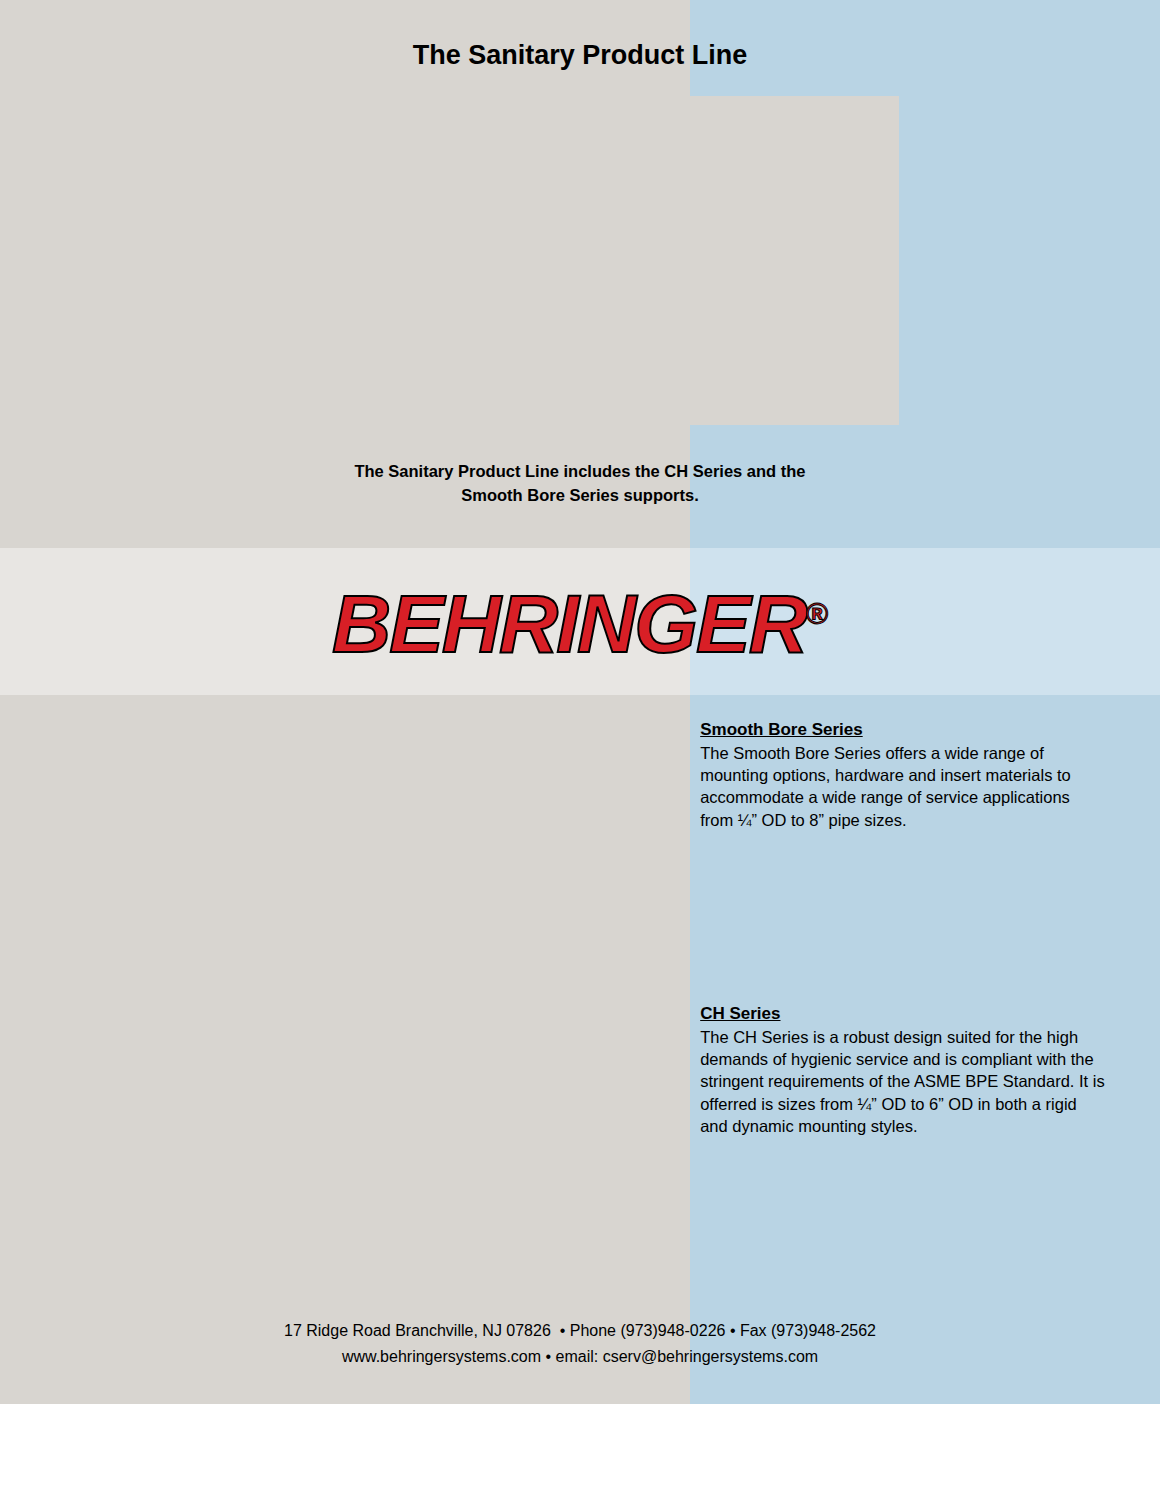The Sanitary Product Line
The Sanitary Product Line includes the CH Series and the
Smooth Bore Series supports.
BEHRINGER®
Smooth Bore Series
The Smooth Bore Series offers a wide range of mounting options, hardware and insert materials to accommodate a wide range of service applications from ¼” OD to 8” pipe sizes.
CH Series
The CH Series is a robust design suited for the high demands of hygienic service and is compliant with the stringent requirements of the ASME BPE Standard. It is offerred is sizes from ¼” OD to 6” OD in both a rigid and dynamic mounting styles.
17 Ridge Road Branchville, NJ 07826 • Phone (973)948-0226 • Fax (973)948-2562
www.behringersystems.com • email: cserv@behringersystems.com